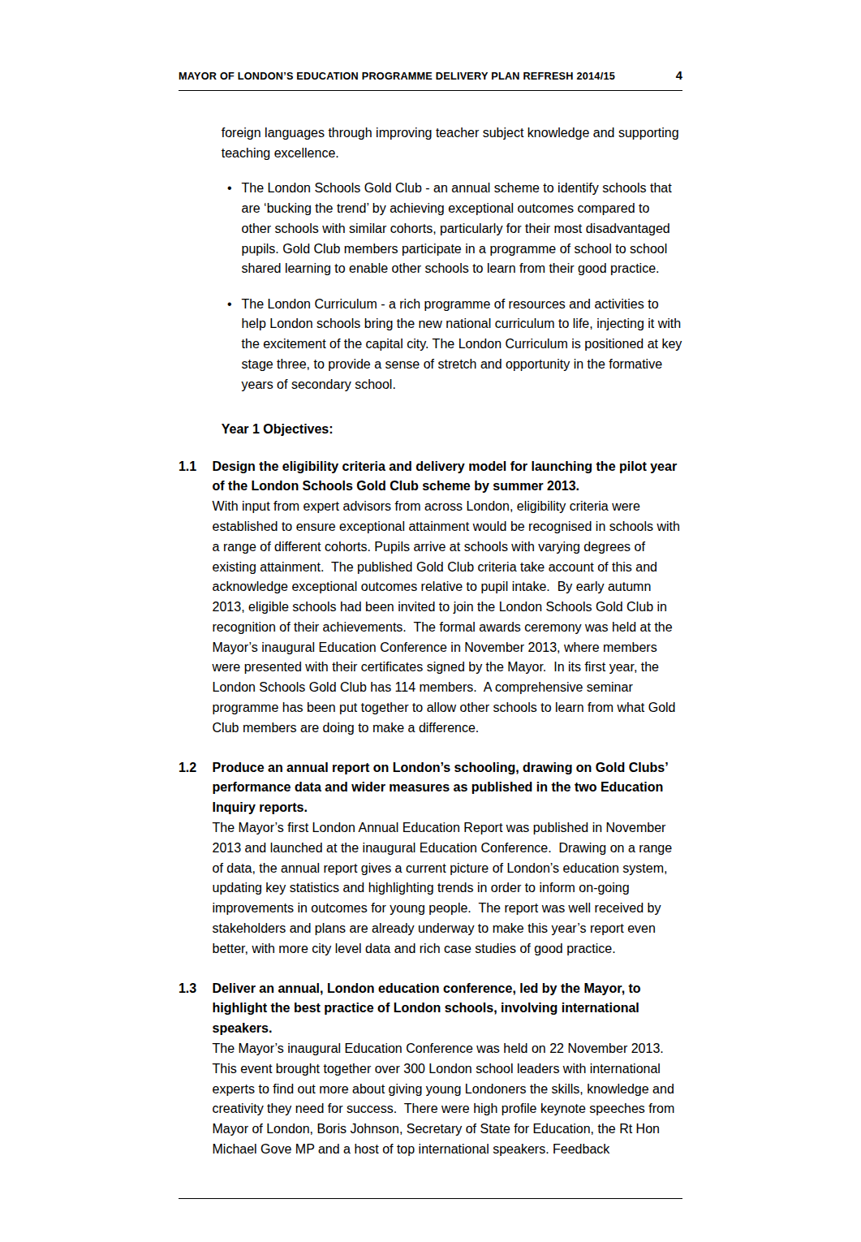Mayor of London’s Education Programme Delivery Plan Refresh 2014/15 4
foreign languages through improving teacher subject knowledge and supporting teaching excellence.
The London Schools Gold Club - an annual scheme to identify schools that are ‘bucking the trend’ by achieving exceptional outcomes compared to other schools with similar cohorts, particularly for their most disadvantaged pupils. Gold Club members participate in a programme of school to school shared learning to enable other schools to learn from their good practice.
The London Curriculum - a rich programme of resources and activities to help London schools bring the new national curriculum to life, injecting it with the excitement of the capital city. The London Curriculum is positioned at key stage three, to provide a sense of stretch and opportunity in the formative years of secondary school.
Year 1 Objectives:
1.1
Design the eligibility criteria and delivery model for launching the pilot year of the London Schools Gold Club scheme by summer 2013.
With input from expert advisors from across London, eligibility criteria were established to ensure exceptional attainment would be recognised in schools with a range of different cohorts. Pupils arrive at schools with varying degrees of existing attainment. The published Gold Club criteria take account of this and acknowledge exceptional outcomes relative to pupil intake. By early autumn 2013, eligible schools had been invited to join the London Schools Gold Club in recognition of their achievements. The formal awards ceremony was held at the Mayor’s inaugural Education Conference in November 2013, where members were presented with their certificates signed by the Mayor. In its first year, the London Schools Gold Club has 114 members. A comprehensive seminar programme has been put together to allow other schools to learn from what Gold Club members are doing to make a difference.
1.2
Produce an annual report on London’s schooling, drawing on Gold Clubs’ performance data and wider measures as published in the two Education Inquiry reports.
The Mayor’s first London Annual Education Report was published in November 2013 and launched at the inaugural Education Conference. Drawing on a range of data, the annual report gives a current picture of London’s education system, updating key statistics and highlighting trends in order to inform on-going improvements in outcomes for young people. The report was well received by stakeholders and plans are already underway to make this year’s report even better, with more city level data and rich case studies of good practice.
1.3
Deliver an annual, London education conference, led by the Mayor, to highlight the best practice of London schools, involving international speakers.
The Mayor’s inaugural Education Conference was held on 22 November 2013. This event brought together over 300 London school leaders with international experts to find out more about giving young Londoners the skills, knowledge and creativity they need for success. There were high profile keynote speeches from Mayor of London, Boris Johnson, Secretary of State for Education, the Rt Hon Michael Gove MP and a host of top international speakers. Feedback